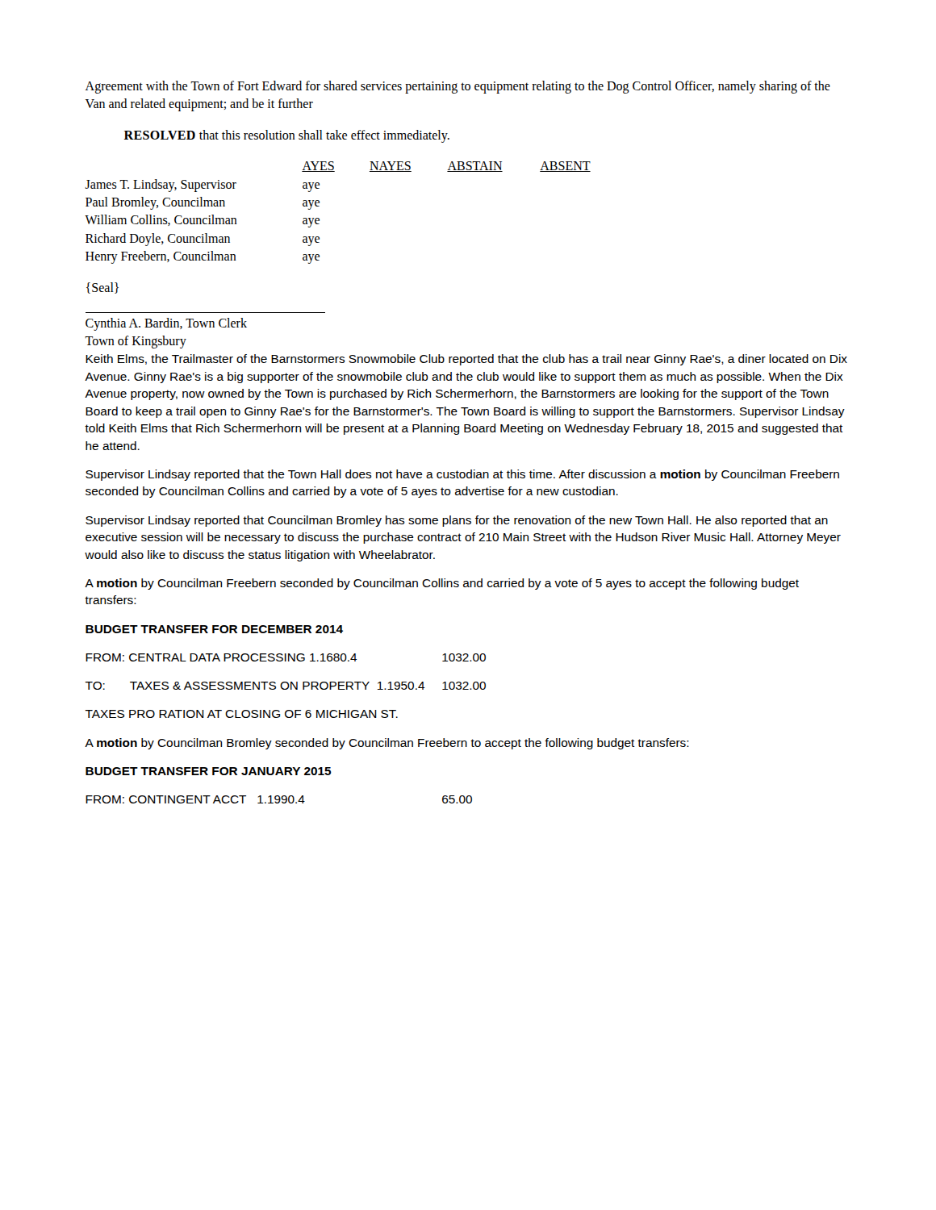Agreement with the Town of Fort Edward for shared services pertaining to equipment relating to the Dog Control Officer, namely sharing of the Van and related equipment; and be it further
RESOLVED that this resolution shall take effect immediately.
| | AYES | NAYES | ABSTAIN | ABSENT |
| --- | --- | --- | --- | --- |
| James T. Lindsay, Supervisor | aye | | | |
| Paul Bromley, Councilman | aye | | | |
| William Collins, Councilman | aye | | | |
| Richard Doyle, Councilman | aye | | | |
| Henry Freebern, Councilman | aye | | | |
{Seal}
Cynthia A. Bardin, Town Clerk
Town of Kingsbury
Keith Elms, the Trailmaster of the Barnstormers Snowmobile Club reported that the club has a trail near Ginny Rae's, a diner located on Dix Avenue. Ginny Rae's is a big supporter of the snowmobile club and the club would like to support them as much as possible. When the Dix Avenue property, now owned by the Town is purchased by Rich Schermerhorn, the Barnstormers are looking for the support of the Town Board to keep a trail open to Ginny Rae's for the Barnstormer's. The Town Board is willing to support the Barnstormers. Supervisor Lindsay told Keith Elms that Rich Schermerhorn will be present at a Planning Board Meeting on Wednesday February 18, 2015 and suggested that he attend.
Supervisor Lindsay reported that the Town Hall does not have a custodian at this time. After discussion a motion by Councilman Freebern seconded by Councilman Collins and carried by a vote of 5 ayes to advertise for a new custodian.
Supervisor Lindsay reported that Councilman Bromley has some plans for the renovation of the new Town Hall. He also reported that an executive session will be necessary to discuss the purchase contract of 210 Main Street with the Hudson River Music Hall. Attorney Meyer would also like to discuss the status litigation with Wheelabrator.
A motion by Councilman Freebern seconded by Councilman Collins and carried by a vote of 5 ayes to accept the following budget transfers:
BUDGET TRANSFER FOR DECEMBER 2014
FROM: CENTRAL DATA PROCESSING 1.1680.41032.00
TO: TAXES & ASSESSMENTS ON PROPERTY 1.1950.41032.00
TAXES PRO RATION AT CLOSING OF 6 MICHIGAN ST.
A motion by Councilman Bromley seconded by Councilman Freebern to accept the following budget transfers:
BUDGET TRANSFER FOR JANUARY 2015
FROM: CONTINGENT ACCT 1.1990.465.00